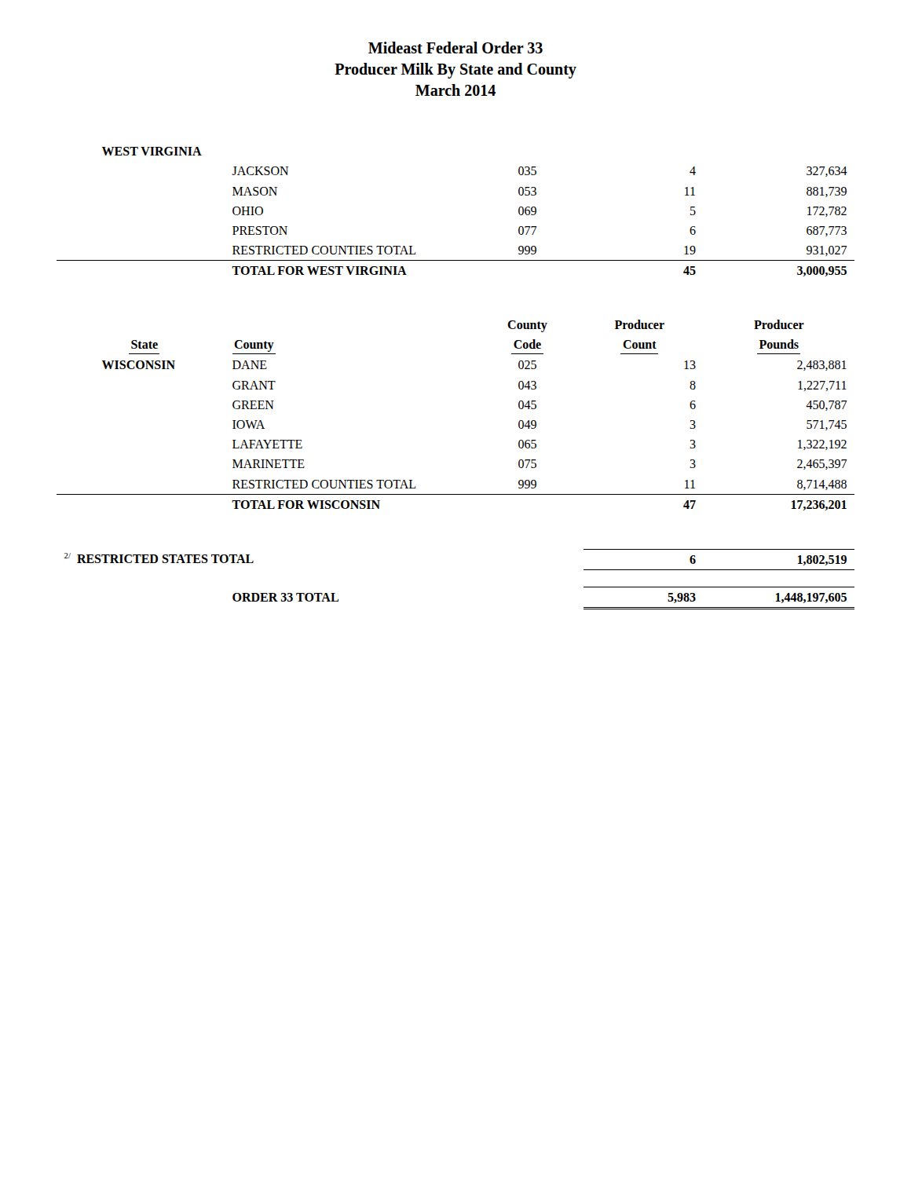Mideast Federal Order 33
Producer Milk By State and County
March 2014
| WEST VIRGINIA | | | | |
| | JACKSON | 035 | 4 | 327,634 |
| | MASON | 053 | 11 | 881,739 |
| | OHIO | 069 | 5 | 172,782 |
| | PRESTON | 077 | 6 | 687,773 |
| | RESTRICTED COUNTIES TOTAL | 999 | 19 | 931,027 |
| | TOTAL FOR WEST VIRGINIA | | 45 | 3,000,955 |
| | | County | Producer | Producer |
| State | County | Code | Count | Pounds |
| WISCONSIN | DANE | 025 | 13 | 2,483,881 |
| | GRANT | 043 | 8 | 1,227,711 |
| | GREEN | 045 | 6 | 450,787 |
| | IOWA | 049 | 3 | 571,745 |
| | LAFAYETTE | 065 | 3 | 1,322,192 |
| | MARINETTE | 075 | 3 | 2,465,397 |
| | RESTRICTED COUNTIES TOTAL | 999 | 11 | 8,714,488 |
| | TOTAL FOR WISCONSIN | | 47 | 17,236,201 |
| 2/ RESTRICTED STATES TOTAL | | 6 | 1,802,519 |
| | ORDER 33 TOTAL | | 5,983 | 1,448,197,605 |